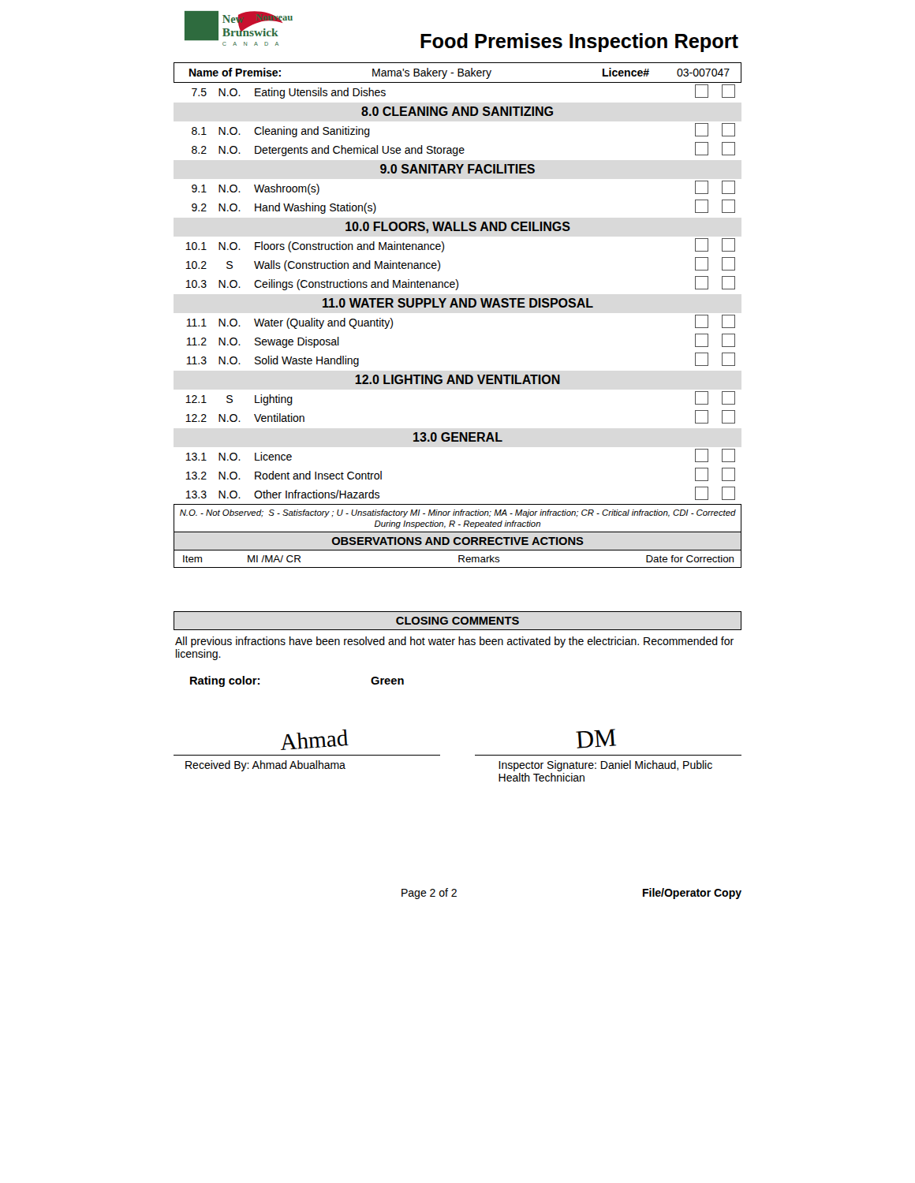New Nouveau Brunswick C A N A D A
Food Premises Inspection Report
| Name of Premise: | Mama's Bakery - Bakery | Licence# | 03-007047 |
| 7.5 | N.O. | Eating Utensils and Dishes | | |
| 8.0 CLEANING AND SANITIZING |
| 8.1 | N.O. | Cleaning and Sanitizing | | |
| 8.2 | N.O. | Detergents and Chemical Use and Storage | | |
| 9.0 SANITARY FACILITIES |
| 9.1 | N.O. | Washroom(s) | | |
| 9.2 | N.O. | Hand Washing Station(s) | | |
| 10.0 FLOORS, WALLS AND CEILINGS |
| 10.1 | N.O. | Floors (Construction and Maintenance) | | |
| 10.2 | S | Walls (Construction and Maintenance) | | |
| 10.3 | N.O. | Ceilings (Constructions and Maintenance) | | |
| 11.0 WATER SUPPLY AND WASTE DISPOSAL |
| 11.1 | N.O. | Water (Quality and Quantity) | | |
| 11.2 | N.O. | Sewage Disposal | | |
| 11.3 | N.O. | Solid Waste Handling | | |
| 12.0 LIGHTING AND VENTILATION |
| 12.1 | S | Lighting | | |
| 12.2 | N.O. | Ventilation | | |
| 13.0 GENERAL |
| 13.1 | N.O. | Licence | | |
| 13.2 | N.O. | Rodent and Insect Control | | |
| 13.3 | N.O. | Other Infractions/Hazards | | |
N.O. - Not Observed; S - Satisfactory ; U - Unsatisfactory MI - Minor infraction; MA - Major infraction; CR - Critical infraction, CDI - Corrected During Inspection, R - Repeated infraction
OBSERVATIONS AND CORRECTIVE ACTIONS
| Item | MI /MA/ CR | Remarks | Date for Correction |
CLOSING COMMENTS
All previous infractions have been resolved and hot water has been activated by the electrician. Recommended for licensing.
Rating color:
Green
Ahmad
Received By: Ahmad Abualhama
DM
Inspector Signature: Daniel Michaud, Public Health Technician
Page 2 of 2
File/Operator Copy